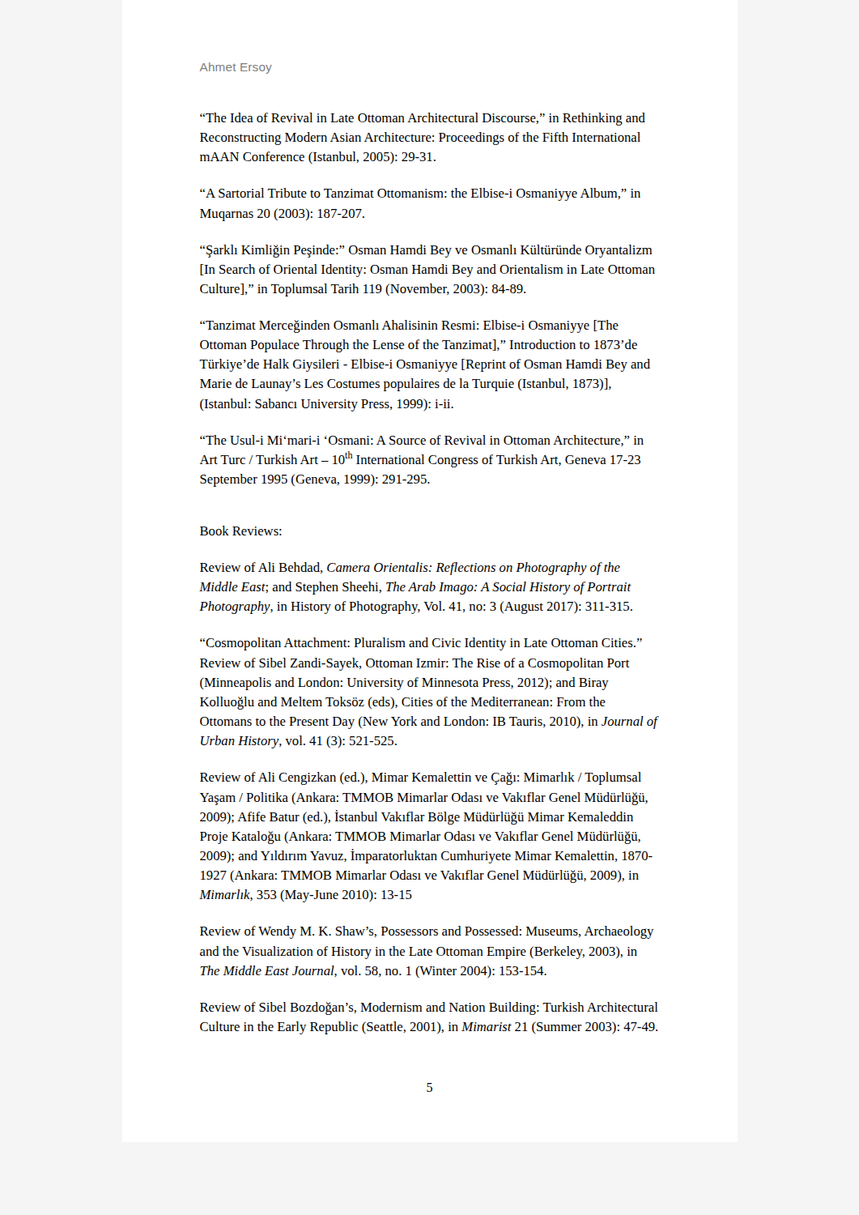Ahmet Ersoy
“The Idea of Revival in Late Ottoman Architectural Discourse,” in Rethinking and Reconstructing Modern Asian Architecture: Proceedings of the Fifth International mAAN Conference (Istanbul, 2005): 29-31.
“A Sartorial Tribute to Tanzimat Ottomanism: the Elbise-i Osmaniyye Album,” in Muqarnas 20 (2003): 187-207.
“Şarklı Kimliğin Peşinde:” Osman Hamdi Bey ve Osmanlı Kültüründe Oryantalizm [In Search of Oriental Identity: Osman Hamdi Bey and Orientalism in Late Ottoman Culture],” in Toplumsal Tarih 119 (November, 2003): 84-89.
“Tanzimat Merceğinden Osmanlı Ahalisinin Resmi: Elbise-i Osmaniyye [The Ottoman Populace Through the Lense of the Tanzimat],” Introduction to 1873’de Türkiye’de Halk Giysileri - Elbise-i Osmaniyye [Reprint of Osman Hamdi Bey and Marie de Launay’s Les Costumes populaires de la Turquie (Istanbul, 1873)], (Istanbul: Sabancı University Press, 1999): i-ii.
“The Usul-i Mi‘mari-i ‘Osmani: A Source of Revival in Ottoman Architecture,” in Art Turc / Turkish Art – 10th International Congress of Turkish Art, Geneva 17-23 September 1995 (Geneva, 1999): 291-295.
Book Reviews:
Review of Ali Behdad, Camera Orientalis: Reflections on Photography of the Middle East; and Stephen Sheehi, The Arab Imago: A Social History of Portrait Photography, in History of Photography, Vol. 41, no: 3 (August 2017): 311-315.
“Cosmopolitan Attachment: Pluralism and Civic Identity in Late Ottoman Cities.” Review of Sibel Zandi-Sayek, Ottoman Izmir: The Rise of a Cosmopolitan Port (Minneapolis and London: University of Minnesota Press, 2012); and Biray Kolluoğlu and Meltem Toksöz (eds), Cities of the Mediterranean: From the Ottomans to the Present Day (New York and London: IB Tauris, 2010), in Journal of Urban History, vol. 41 (3): 521-525.
Review of Ali Cengizkan (ed.), Mimar Kemalettin ve Çağı: Mimarlık / Toplumsal Yaşam / Politika (Ankara: TMMOB Mimarlar Odası ve Vakıflar Genel Müdürlüğü, 2009); Afife Batur (ed.), İstanbul Vakıflar Bölge Müdürlüğü Mimar Kemaleddin Proje Kataloğu (Ankara: TMMOB Mimarlar Odası ve Vakıflar Genel Müdürlüğü, 2009); and Yıldırım Yavuz, İmparatorluktan Cumhuriyete Mimar Kemalettin, 1870-1927 (Ankara: TMMOB Mimarlar Odası ve Vakıflar Genel Müdürlüğü, 2009), in Mimarlık, 353 (May-June 2010): 13-15
Review of Wendy M. K. Shaw’s, Possessors and Possessed: Museums, Archaeology and the Visualization of History in the Late Ottoman Empire (Berkeley, 2003), in The Middle East Journal, vol. 58, no. 1 (Winter 2004): 153-154.
Review of Sibel Bozdoğan’s, Modernism and Nation Building: Turkish Architectural Culture in the Early Republic (Seattle, 2001), in Mimarist 21 (Summer 2003): 47-49.
5